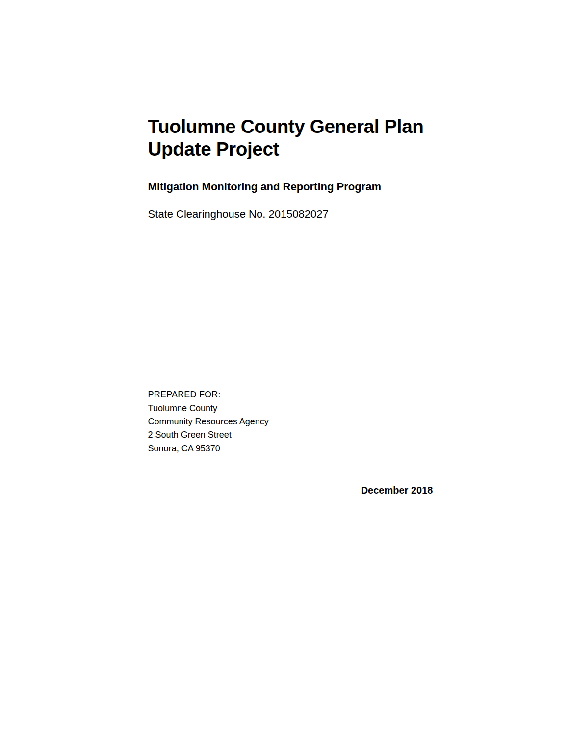Tuolumne County General Plan Update Project
Mitigation Monitoring and Reporting Program
State Clearinghouse No. 2015082027
PREPARED FOR:
Tuolumne County
Community Resources Agency
2 South Green Street
Sonora, CA 95370
December 2018